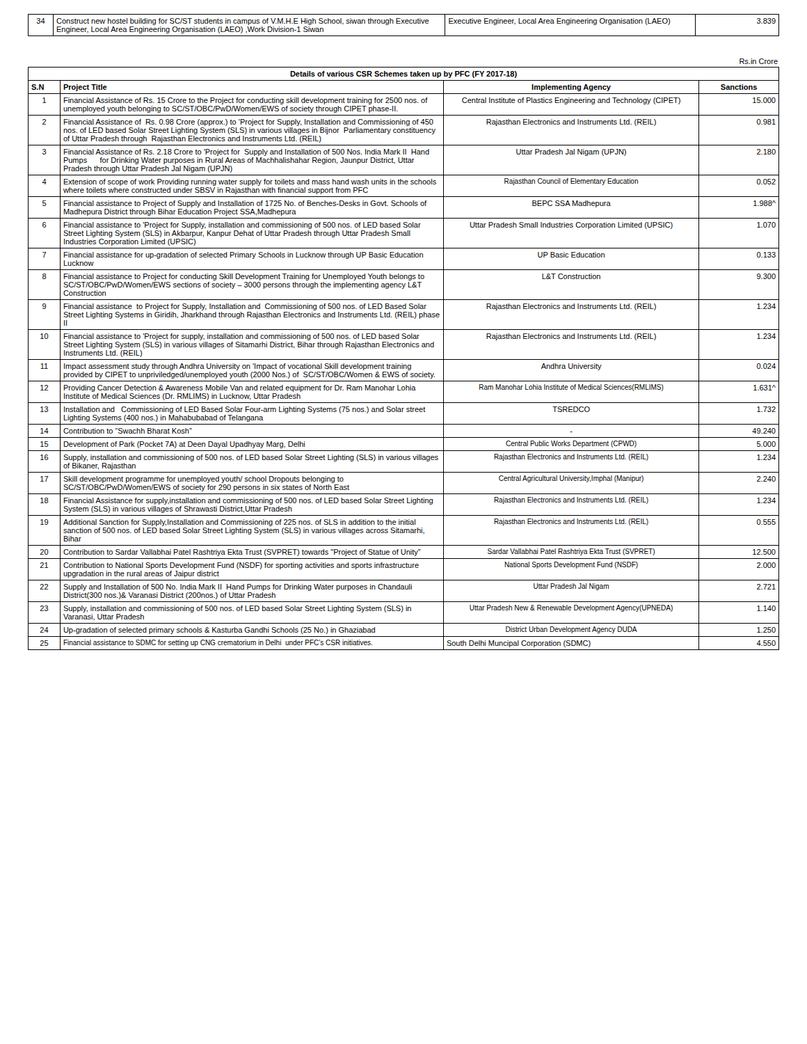| 34 | Construct new hostel building for SC/ST students in campus of V.M.H.E High School, siwan through Executive Engineer, Local Area Engineering Organisation (LAEO) ,Work Division-1 Siwan | Executive Engineer, Local Area Engineering Organisation (LAEO) | 3.839 |
Rs.in Crore
| Details of various CSR Schemes taken up by PFC (FY 2017-18) |
| S.N | Project Title | Implementing Agency | Sanctions |
| 1 | Financial Assistance of Rs. 15 Crore to the Project for conducting skill development training for 2500 nos. of unemployed youth belonging to SC/ST/OBC/PwD/Women/EWS of society through CIPET phase-II. | Central Institute of Plastics Engineering and Technology (CIPET) | 15.000 |
| 2 | Financial Assistance of Rs. 0.98 Crore (approx.) to 'Project for Supply, Installation and Commissioning of 450 nos. of LED based Solar Street Lighting System (SLS) in various villages in Bijnor Parliamentary constituency of Uttar Pradesh through Rajasthan Electronics and Instruments Ltd. (REIL) | Rajasthan Electronics and Instruments Ltd. (REIL) | 0.981 |
| 3 | Financial Assistance of Rs. 2.18 Crore to 'Project for Supply and Installation of 500 Nos. India Mark II Hand Pumps for Drinking Water purposes in Rural Areas of Machhalishahar Region, Jaunpur District, Uttar Pradesh through Uttar Pradesh Jal Nigam (UPJN) | Uttar Pradesh Jal Nigam (UPJN) | 2.180 |
| 4 | Extension of scope of work Providing running water supply for toilets and mass hand wash units in the schools where toilets where constructed under SBSV in Rajasthan with financial support from PFC | Rajasthan Council of Elementary Education | 0.052 |
| 5 | Financial assistance to Project of Supply and Installation of 1725 No. of Benches-Desks in Govt. Schools of Madhepura District through Bihar Education Project SSA,Madhepura | BEPC SSA Madhepura | 1.988^ |
| 6 | Financial assistance to 'Project for Supply, installation and commissioning of 500 nos. of LED based Solar Street Lighting System (SLS) in Akbarpur, Kanpur Dehat of Uttar Pradesh through Uttar Pradesh Small Industries Corporation Limited (UPSIC) | Uttar Pradesh Small Industries Corporation Limited (UPSIC) | 1.070 |
| 7 | Financial assistance for up-gradation of selected Primary Schools in Lucknow through UP Basic Education Lucknow | UP Basic Education | 0.133 |
| 8 | Financial assistance to Project for conducting Skill Development Training for Unemployed Youth belongs to SC/ST/OBC/PwD/Women/EWS sections of society – 3000 persons through the implementing agency L&T Construction | L&T Construction | 9.300 |
| 9 | Financial assistance to Project for Supply, Installation and Commissioning of 500 nos. of LED Based Solar Street Lighting Systems in Giridih, Jharkhand through Rajasthan Electronics and Instruments Ltd. (REIL) phase II | Rajasthan Electronics and Instruments Ltd. (REIL) | 1.234 |
| 10 | Financial assistance to 'Project for supply, installation and commissioning of 500 nos. of LED based Solar Street Lighting System (SLS) in various villages of Sitamarhi District, Bihar through Rajasthan Electronics and Instruments Ltd. (REIL) | Rajasthan Electronics and Instruments Ltd. (REIL) | 1.234 |
| 11 | Impact assessment study through Andhra University on 'Impact of vocational Skill development training provided by CIPET to unpriviledged/unemployed youth (2000 Nos.) of SC/ST/OBC/Women & EWS of society. | Andhra University | 0.024 |
| 12 | Providing Cancer Detection & Awareness Mobile Van and related equipment for Dr. Ram Manohar Lohia Institute of Medical Sciences (Dr. RMLIMS) in Lucknow, Uttar Pradesh | Ram Manohar Lohia Institute of Medical Sciences(RMLIMS) | 1.631^ |
| 13 | Installation and Commissioning of LED Based Solar Four-arm Lighting Systems (75 nos.) and Solar street Lighting Systems (400 nos.) in Mahabubabad of Telangana | TSREDCO | 1.732 |
| 14 | Contribution to “Swachh Bharat Kosh” | - | 49.240 |
| 15 | Development of Park (Pocket 7A) at Deen Dayal Upadhyay Marg, Delhi | Central Public Works Department (CPWD) | 5.000 |
| 16 | Supply, installation and commissioning of 500 nos. of LED based Solar Street Lighting (SLS) in various villages of Bikaner, Rajasthan | Rajasthan Electronics and Instruments Ltd. (REIL) | 1.234 |
| 17 | Skill development programme for unemployed youth/ school Dropouts belonging to SC/ST/OBC/PwD/Women/EWS of society for 290 persons in six states of North East | Central Agricultural University,Imphal (Manipur) | 2.240 |
| 18 | Financial Assistance for supply,installation and commissioning of 500 nos. of LED based Solar Street Lighting System (SLS) in various villages of Shrawasti District,Uttar Pradesh | Rajasthan Electronics and Instruments Ltd. (REIL) | 1.234 |
| 19 | Additional Sanction for Supply,Installation and Commissioning of 225 nos. of SLS in addition to the initial sanction of 500 nos. of LED based Solar Street Lighting System (SLS) in various villages across Sitamarhi, Bihar | Rajasthan Electronics and Instruments Ltd. (REIL) | 0.555 |
| 20 | Contribution to Sardar Vallabhai Patel Rashtriya Ekta Trust (SVPRET) towards "Project of Statue of Unity” | Sardar Vallabhai Patel Rashtriya Ekta Trust (SVPRET) | 12.500 |
| 21 | Contribution to National Sports Development Fund (NSDF) for sporting activities and sports infrastructure upgradation in the rural areas of Jaipur district | National Sports Development Fund (NSDF) | 2.000 |
| 22 | Supply and Installation of 500 No. India Mark II Hand Pumps for Drinking Water purposes in Chandauli District(300 nos.)& Varanasi District (200nos.) of Uttar Pradesh | Uttar Pradesh Jal Nigam | 2.721 |
| 23 | Supply, installation and commissioning of 500 nos. of LED based Solar Street Lighting System (SLS) in Varanasi, Uttar Pradesh | Uttar Pradesh New & Renewable Development Agency(UPNEDA) | 1.140 |
| 24 | Up-gradation of selected primary schools & Kasturba Gandhi Schools (25 No.) in Ghaziabad | District Urban Development Agency DUDA | 1.250 |
| 25 | Financial assistance to SDMC for setting up CNG crematorium in Delhi under PFC’s CSR initiatives. | South Delhi Muncipal Corporation (SDMC) | 4.550 |